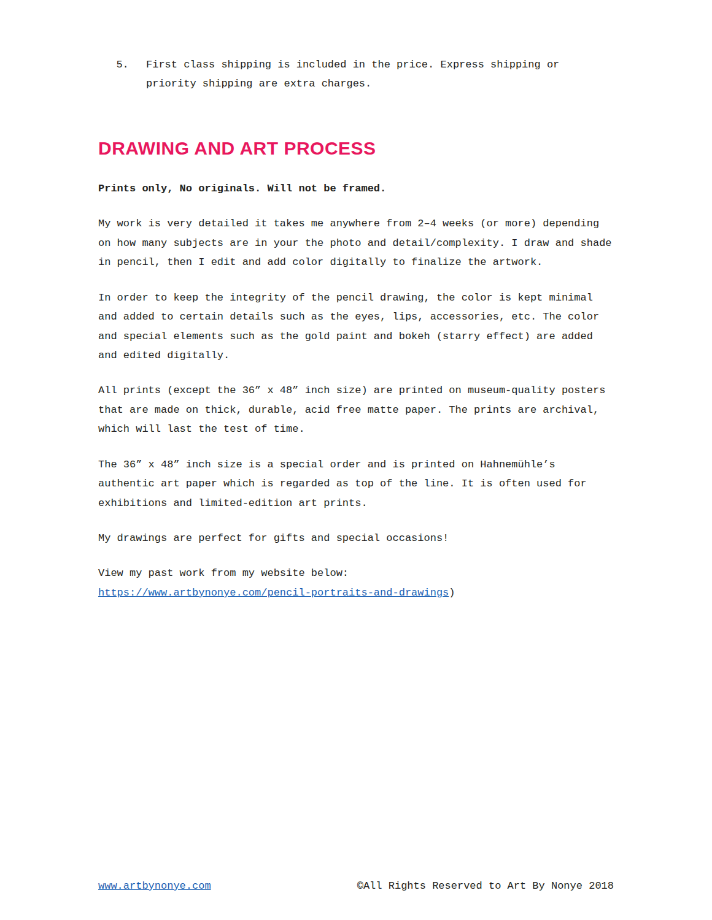First class shipping is included in the price. Express shipping or priority shipping are extra charges.
Drawing and Art Process
Prints only, No originals. Will not be framed.
My work is very detailed it takes me anywhere from 2–4 weeks (or more) depending on how many subjects are in your the photo and detail/complexity. I draw and shade in pencil, then I edit and add color digitally to finalize the artwork.
In order to keep the integrity of the pencil drawing, the color is kept minimal and added to certain details such as the eyes, lips, accessories, etc. The color and special elements such as the gold paint and bokeh (starry effect) are added and edited digitally.
All prints (except the 36” x 48” inch size) are printed on museum-quality posters that are made on thick, durable, acid free matte paper. The prints are archival, which will last the test of time.
The 36” x 48” inch size is a special order and is printed on Hahnemühle’s authentic art paper which is regarded as top of the line. It is often used for exhibitions and limited-edition art prints.
My drawings are perfect for gifts and special occasions!
View my past work from my website below:
https://www.artbynonye.com/pencil-portraits-and-drawings)
www.artbynonye.com ©All Rights Reserved to Art By Nonye 2018